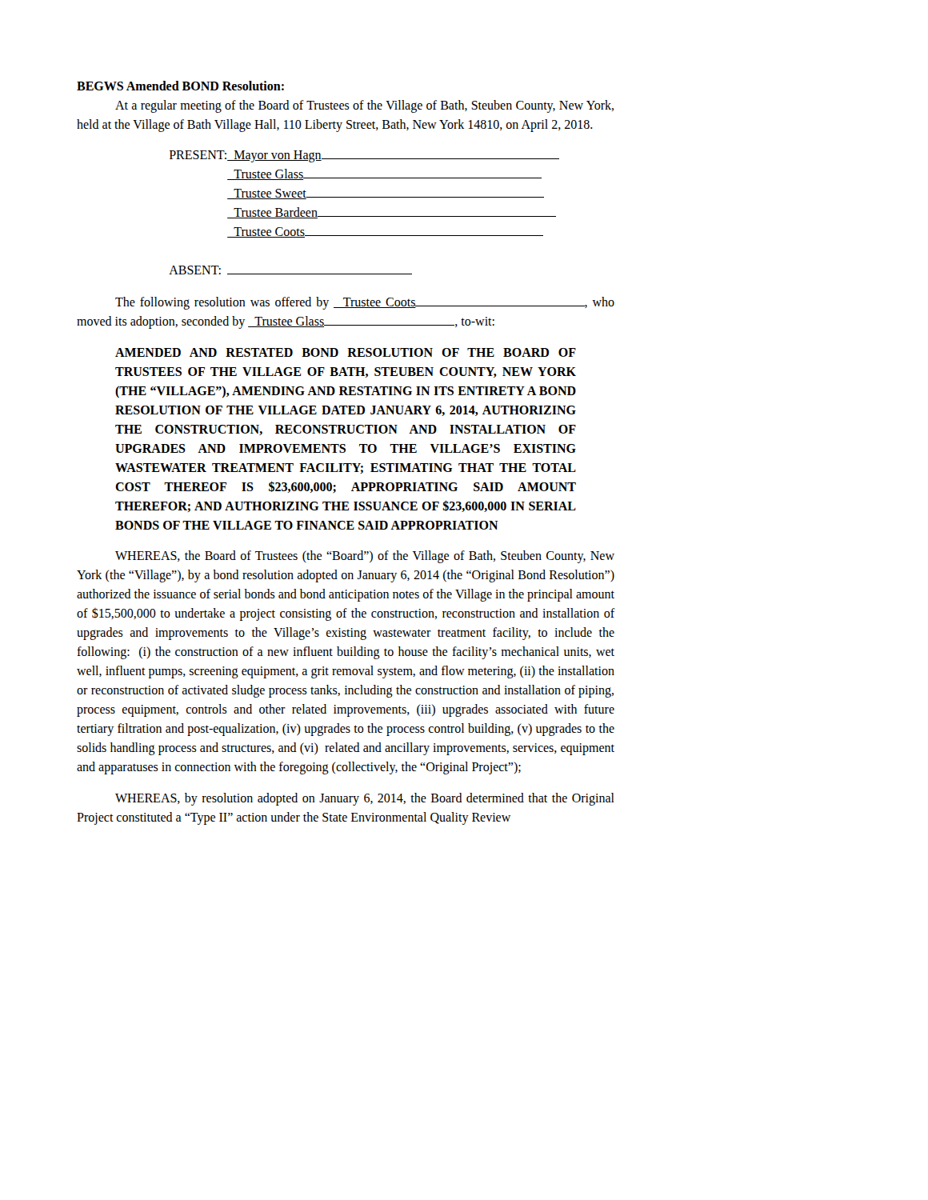BEGWS Amended BOND Resolution:
At a regular meeting of the Board of Trustees of the Village of Bath, Steuben County, New York, held at the Village of Bath Village Hall, 110 Liberty Street, Bath, New York 14810, on April 2, 2018.
| PRESENT: | Mayor von Hagn |
| | Trustee Glass |
| | Trustee Sweet |
| | Trustee Bardeen |
| | Trustee Coots |
| ABSENT: | |
The following resolution was offered by Trustee Coots , who moved its adoption, seconded by Trustee Glass , to-wit:
AMENDED AND RESTATED BOND RESOLUTION OF THE BOARD OF TRUSTEES OF THE VILLAGE OF BATH, STEUBEN COUNTY, NEW YORK (THE “VILLAGE”), AMENDING AND RESTATING IN ITS ENTIRETY A BOND RESOLUTION OF THE VILLAGE DATED JANUARY 6, 2014, AUTHORIZING THE CONSTRUCTION, RECONSTRUCTION AND INSTALLATION OF UPGRADES AND IMPROVEMENTS TO THE VILLAGE’S EXISTING WASTEWATER TREATMENT FACILITY; ESTIMATING THAT THE TOTAL COST THEREOF IS $23,600,000; APPROPRIATING SAID AMOUNT THEREFOR; AND AUTHORIZING THE ISSUANCE OF $23,600,000 IN SERIAL BONDS OF THE VILLAGE TO FINANCE SAID APPROPRIATION
WHEREAS, the Board of Trustees (the “Board”) of the Village of Bath, Steuben County, New York (the “Village”), by a bond resolution adopted on January 6, 2014 (the “Original Bond Resolution”) authorized the issuance of serial bonds and bond anticipation notes of the Village in the principal amount of $15,500,000 to undertake a project consisting of the construction, reconstruction and installation of upgrades and improvements to the Village’s existing wastewater treatment facility, to include the following: (i) the construction of a new influent building to house the facility’s mechanical units, wet well, influent pumps, screening equipment, a grit removal system, and flow metering, (ii) the installation or reconstruction of activated sludge process tanks, including the construction and installation of piping, process equipment, controls and other related improvements, (iii) upgrades associated with future tertiary filtration and post-equalization, (iv) upgrades to the process control building, (v) upgrades to the solids handling process and structures, and (vi) related and ancillary improvements, services, equipment and apparatuses in connection with the foregoing (collectively, the “Original Project”);
WHEREAS, by resolution adopted on January 6, 2014, the Board determined that the Original Project constituted a “Type II” action under the State Environmental Quality Review